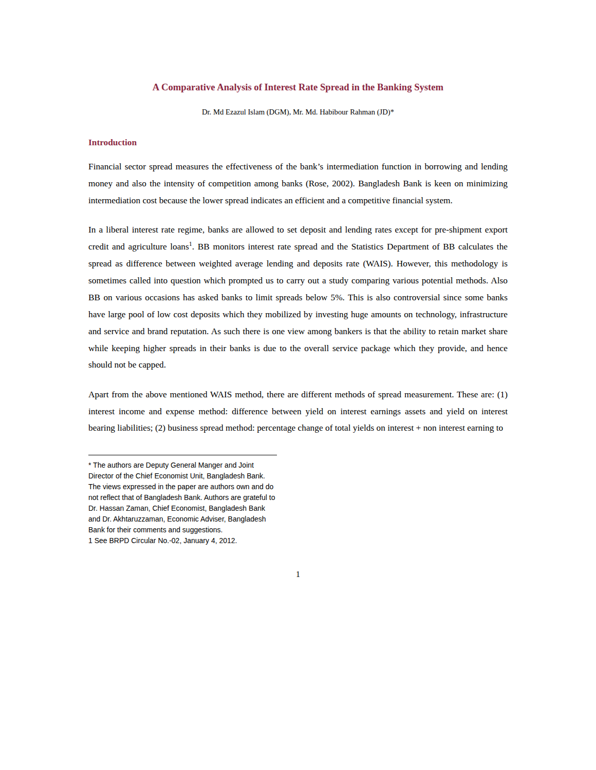A Comparative Analysis of Interest Rate Spread in the Banking System
Dr. Md Ezazul Islam (DGM), Mr. Md. Habibour Rahman (JD)*
Introduction
Financial sector spread measures the effectiveness of the bank’s intermediation function in borrowing and lending money and also the intensity of competition among banks (Rose, 2002). Bangladesh Bank is keen on minimizing intermediation cost because the lower spread indicates an efficient and a competitive financial system.
In a liberal interest rate regime, banks are allowed to set deposit and lending rates except for pre-shipment export credit and agriculture loans1. BB monitors interest rate spread and the Statistics Department of BB calculates the spread as difference between weighted average lending and deposits rate (WAIS). However, this methodology is sometimes called into question which prompted us to carry out a study comparing various potential methods. Also BB on various occasions has asked banks to limit spreads below 5%. This is also controversial since some banks have large pool of low cost deposits which they mobilized by investing huge amounts on technology, infrastructure and service and brand reputation. As such there is one view among bankers is that the ability to retain market share while keeping higher spreads in their banks is due to the overall service package which they provide, and hence should not be capped.
Apart from the above mentioned WAIS method, there are different methods of spread measurement. These are: (1) interest income and expense method: difference between yield on interest earnings assets and yield on interest bearing liabilities; (2) business spread method: percentage change of total yields on interest + non interest earning to
* The authors are Deputy General Manger and Joint Director of the Chief Economist Unit, Bangladesh Bank. The views expressed in the paper are authors own and do not reflect that of Bangladesh Bank. Authors are grateful to Dr. Hassan Zaman, Chief Economist, Bangladesh Bank and Dr. Akhtaruzzaman, Economic Adviser, Bangladesh Bank for their comments and suggestions.
1 See BRPD Circular No.-02, January 4, 2012.
1